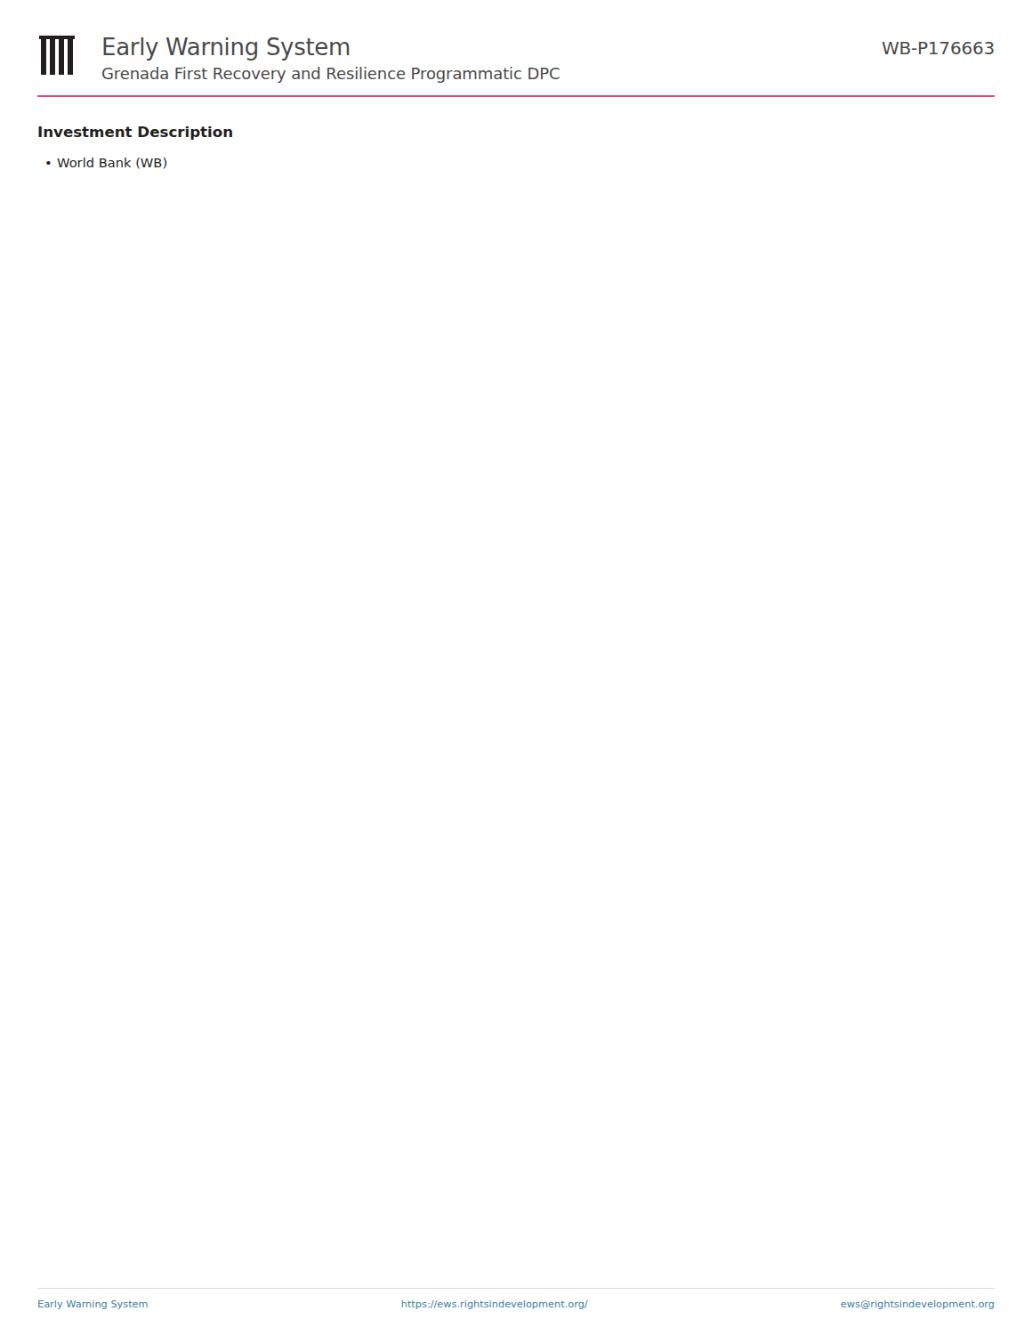Early Warning System
Grenada First Recovery and Resilience Programmatic DPC
WB-P176663
Investment Description
World Bank (WB)
Early Warning System
https://ews.rightsindevelopment.org/
ews@rightsindevelopment.org